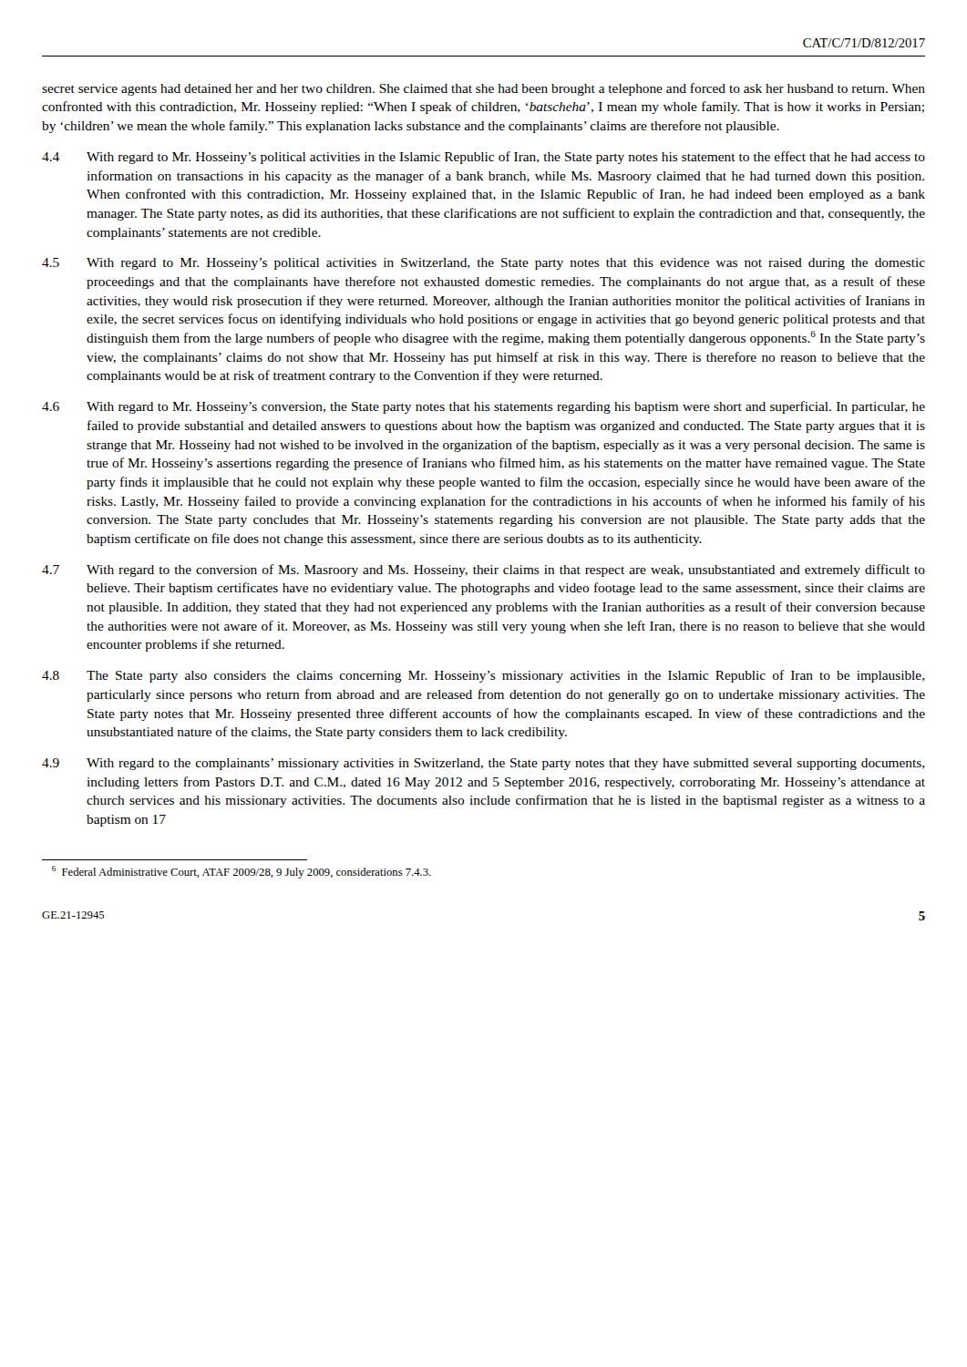CAT/C/71/D/812/2017
secret service agents had detained her and her two children. She claimed that she had been brought a telephone and forced to ask her husband to return. When confronted with this contradiction, Mr. Hosseiny replied: “When I speak of children, ‘batscheha’, I mean my whole family. That is how it works in Persian; by ‘children’ we mean the whole family.” This explanation lacks substance and the complainants’ claims are therefore not plausible.
4.4
With regard to Mr. Hosseiny’s political activities in the Islamic Republic of Iran, the State party notes his statement to the effect that he had access to information on transactions in his capacity as the manager of a bank branch, while Ms. Masroory claimed that he had turned down this position. When confronted with this contradiction, Mr. Hosseiny explained that, in the Islamic Republic of Iran, he had indeed been employed as a bank manager. The State party notes, as did its authorities, that these clarifications are not sufficient to explain the contradiction and that, consequently, the complainants’ statements are not credible.
4.5
With regard to Mr. Hosseiny’s political activities in Switzerland, the State party notes that this evidence was not raised during the domestic proceedings and that the complainants have therefore not exhausted domestic remedies. The complainants do not argue that, as a result of these activities, they would risk prosecution if they were returned. Moreover, although the Iranian authorities monitor the political activities of Iranians in exile, the secret services focus on identifying individuals who hold positions or engage in activities that go beyond generic political protests and that distinguish them from the large numbers of people who disagree with the regime, making them potentially dangerous opponents.6 In the State party’s view, the complainants’ claims do not show that Mr. Hosseiny has put himself at risk in this way. There is therefore no reason to believe that the complainants would be at risk of treatment contrary to the Convention if they were returned.
4.6
With regard to Mr. Hosseiny’s conversion, the State party notes that his statements regarding his baptism were short and superficial. In particular, he failed to provide substantial and detailed answers to questions about how the baptism was organized and conducted. The State party argues that it is strange that Mr. Hosseiny had not wished to be involved in the organization of the baptism, especially as it was a very personal decision. The same is true of Mr. Hosseiny’s assertions regarding the presence of Iranians who filmed him, as his statements on the matter have remained vague. The State party finds it implausible that he could not explain why these people wanted to film the occasion, especially since he would have been aware of the risks. Lastly, Mr. Hosseiny failed to provide a convincing explanation for the contradictions in his accounts of when he informed his family of his conversion. The State party concludes that Mr. Hosseiny’s statements regarding his conversion are not plausible. The State party adds that the baptism certificate on file does not change this assessment, since there are serious doubts as to its authenticity.
4.7
With regard to the conversion of Ms. Masroory and Ms. Hosseiny, their claims in that respect are weak, unsubstantiated and extremely difficult to believe. Their baptism certificates have no evidentiary value. The photographs and video footage lead to the same assessment, since their claims are not plausible. In addition, they stated that they had not experienced any problems with the Iranian authorities as a result of their conversion because the authorities were not aware of it. Moreover, as Ms. Hosseiny was still very young when she left Iran, there is no reason to believe that she would encounter problems if she returned.
4.8
The State party also considers the claims concerning Mr. Hosseiny’s missionary activities in the Islamic Republic of Iran to be implausible, particularly since persons who return from abroad and are released from detention do not generally go on to undertake missionary activities. The State party notes that Mr. Hosseiny presented three different accounts of how the complainants escaped. In view of these contradictions and the unsubstantiated nature of the claims, the State party considers them to lack credibility.
4.9
With regard to the complainants’ missionary activities in Switzerland, the State party notes that they have submitted several supporting documents, including letters from Pastors D.T. and C.M., dated 16 May 2012 and 5 September 2016, respectively, corroborating Mr. Hosseiny’s attendance at church services and his missionary activities. The documents also include confirmation that he is listed in the baptismal register as a witness to a baptism on 17
6
Federal Administrative Court, ATAF 2009/28, 9 July 2009, considerations 7.4.3.
GE.21-12945
5